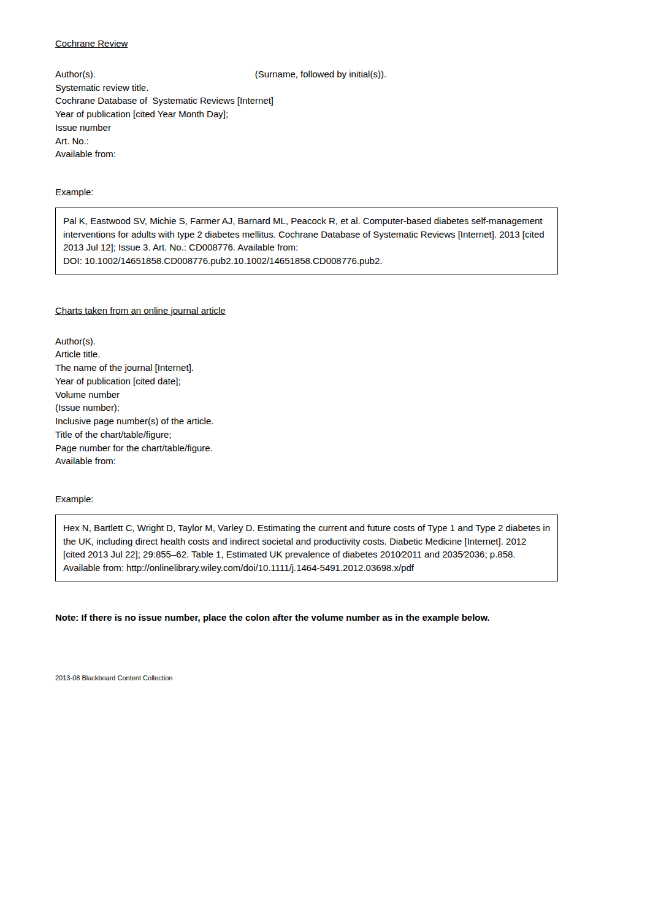Cochrane Review
Author(s).(Surname, followed by initial(s)).
Systematic review title.
Cochrane Database of Systematic Reviews [Internet]
Year of publication [cited Year Month Day];
Issue number
Art. No.:
Available from:
Example:
Pal K, Eastwood SV, Michie S, Farmer AJ, Barnard ML, Peacock R, et al. Computer-based diabetes self-management interventions for adults with type 2 diabetes mellitus. Cochrane Database of Systematic Reviews [Internet]. 2013 [cited 2013 Jul 12]; Issue 3. Art. No.: CD008776. Available from:
DOI: 10.1002/14651858.CD008776.pub2.10.1002/14651858.CD008776.pub2.
Charts taken from an online journal article
Author(s).
Article title.
The name of the journal [Internet].
Year of publication [cited date];
Volume number
(Issue number):
Inclusive page number(s) of the article.
Title of the chart/table/figure;
Page number for the chart/table/figure.
Available from:
Example:
Hex N, Bartlett C, Wright D, Taylor M, Varley D. Estimating the current and future costs of Type 1 and Type 2 diabetes in the UK, including direct health costs and indirect societal and productivity costs. Diabetic Medicine [Internet]. 2012 [cited 2013 Jul 22]; 29:855–62. Table 1, Estimated UK prevalence of diabetes 2010∕2011 and 2035∕2036; p.858. Available from: http://onlinelibrary.wiley.com/doi/10.1111/j.1464-5491.2012.03698.x/pdf
Note: If there is no issue number, place the colon after the volume number as in the example below.
2013-08 Blackboard Content Collection